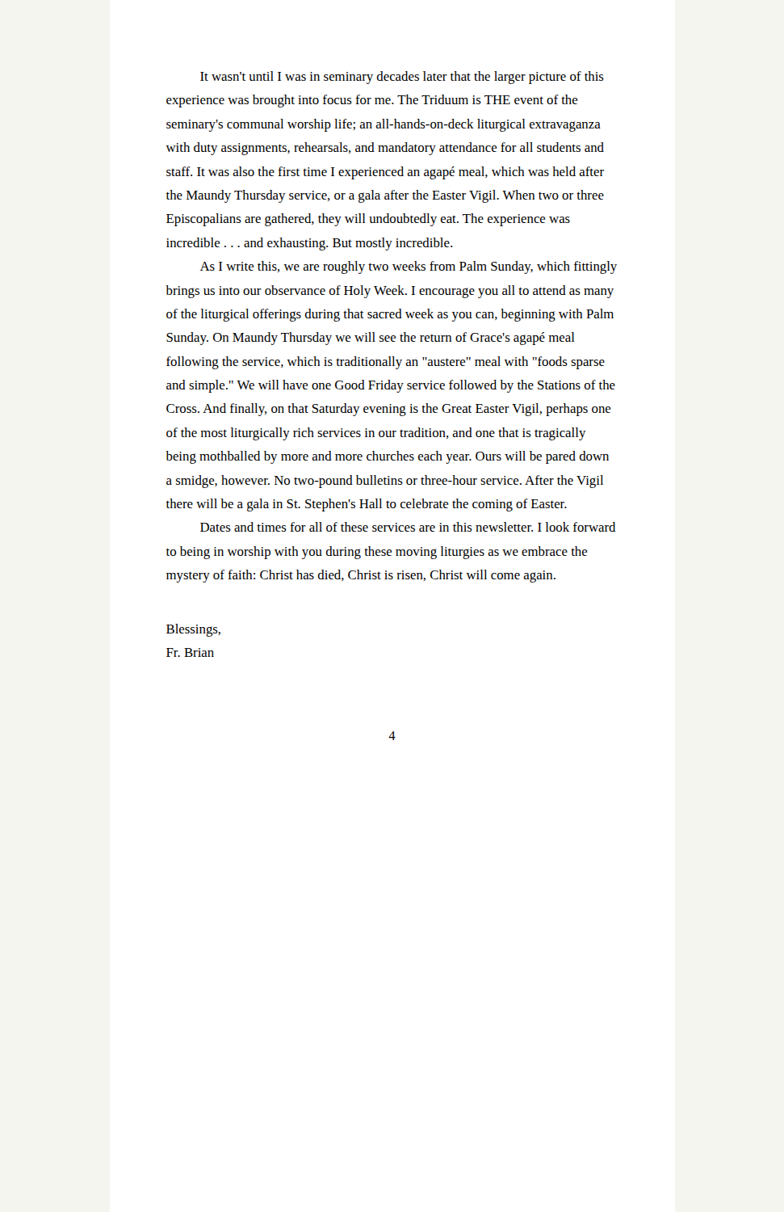It wasn't until I was in seminary decades later that the larger picture of this experience was brought into focus for me. The Triduum is THE event of the seminary's communal worship life; an all-hands-on-deck liturgical extravaganza with duty assignments, rehearsals, and mandatory attendance for all students and staff. It was also the first time I experienced an agapé meal, which was held after the Maundy Thursday service, or a gala after the Easter Vigil. When two or three Episcopalians are gathered, they will undoubtedly eat. The experience was incredible . . . and exhausting. But mostly incredible.
As I write this, we are roughly two weeks from Palm Sunday, which fittingly brings us into our observance of Holy Week. I encourage you all to attend as many of the liturgical offerings during that sacred week as you can, beginning with Palm Sunday. On Maundy Thursday we will see the return of Grace's agapé meal following the service, which is traditionally an "austere" meal with "foods sparse and simple." We will have one Good Friday service followed by the Stations of the Cross. And finally, on that Saturday evening is the Great Easter Vigil, perhaps one of the most liturgically rich services in our tradition, and one that is tragically being mothballed by more and more churches each year. Ours will be pared down a smidge, however. No two-pound bulletins or three-hour service. After the Vigil there will be a gala in St. Stephen's Hall to celebrate the coming of Easter.
Dates and times for all of these services are in this newsletter. I look forward to being in worship with you during these moving liturgies as we embrace the mystery of faith: Christ has died, Christ is risen, Christ will come again.
Blessings,
Fr. Brian
4